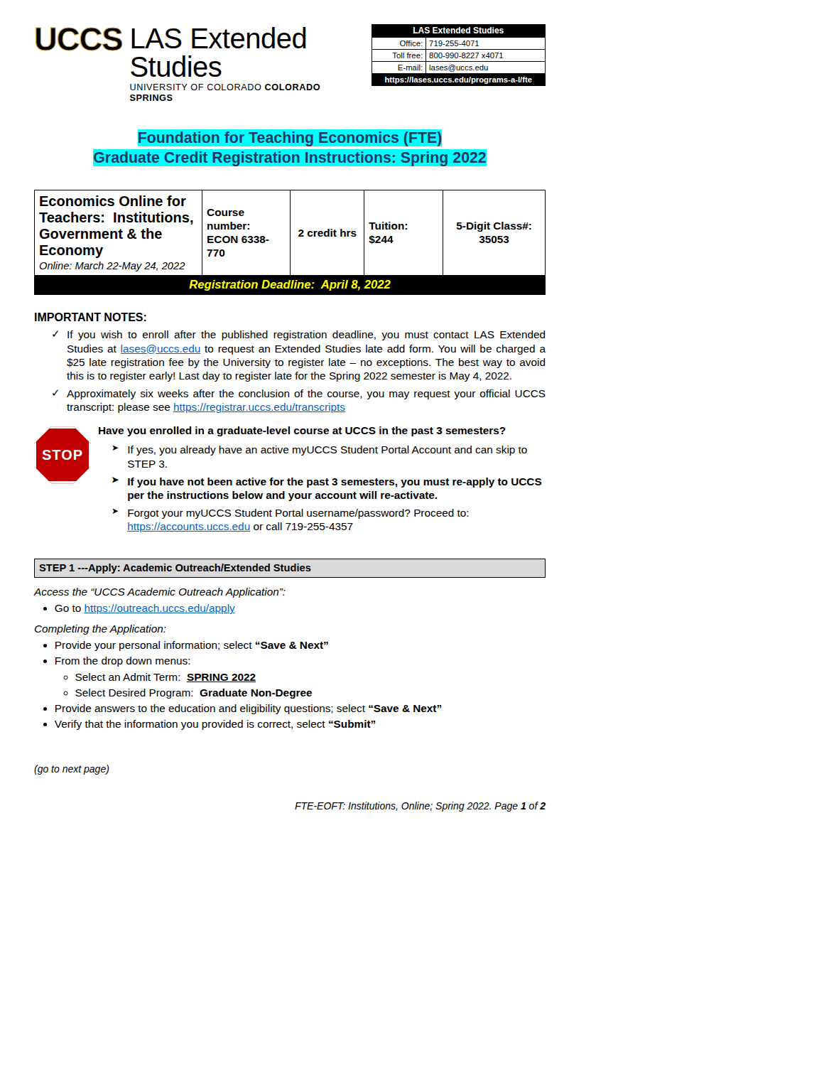UCCS
LAS Extended Studies
UNIVERSITY OF COLORADO COLORADO SPRINGS
| LAS Extended Studies |
| Office: | 719-255-4071 |
| Toll free: | 800-990-8227 x4071 |
| E-mail: | lases@uccs.edu |
| https://lases.uccs.edu/programs-a-l/fte |
Foundation for Teaching Economics (FTE)
Graduate Credit Registration Instructions: Spring 2022
| Economics Online for Teachers: Institutions, Government & the Economy Online: March 22-May 24, 2022 | Course number: ECON 6338-770 | 2 credit hrs | Tuition: $244 | 5-Digit Class#: 35053 |
| Registration Deadline: April 8, 2022 |
IMPORTANT NOTES:
If you wish to enroll after the published registration deadline, you must contact LAS Extended Studies at lases@uccs.edu to request an Extended Studies late add form. You will be charged a $25 late registration fee by the University to register late – no exceptions. The best way to avoid this is to register early! Last day to register late for the Spring 2022 semester is May 4, 2022.
Approximately six weeks after the conclusion of the course, you may request your official UCCS transcript: please see https://registrar.uccs.edu/transcripts
STOP
Have you enrolled in a graduate-level course at UCCS in the past 3 semesters?
If yes, you already have an active myUCCS Student Portal Account and can skip to STEP 3.
If you have not been active for the past 3 semesters, you must re-apply to UCCS per the instructions below and your account will re-activate.
Forgot your myUCCS Student Portal username/password? Proceed to: https://accounts.uccs.edu or call 719-255-4357
STEP 1 ---Apply: Academic Outreach/Extended Studies
Access the “UCCS Academic Outreach Application”:
Go to https://outreach.uccs.edu/apply
Completing the Application:
Provide your personal information; select “Save & Next”
From the drop down menus:
Select an Admit Term: SPRING 2022
Select Desired Program: Graduate Non-Degree
Provide answers to the education and eligibility questions; select “Save & Next”
Verify that the information you provided is correct, select “Submit”
(go to next page)
FTE-EOFT: Institutions, Online; Spring 2022. Page 1 of 2